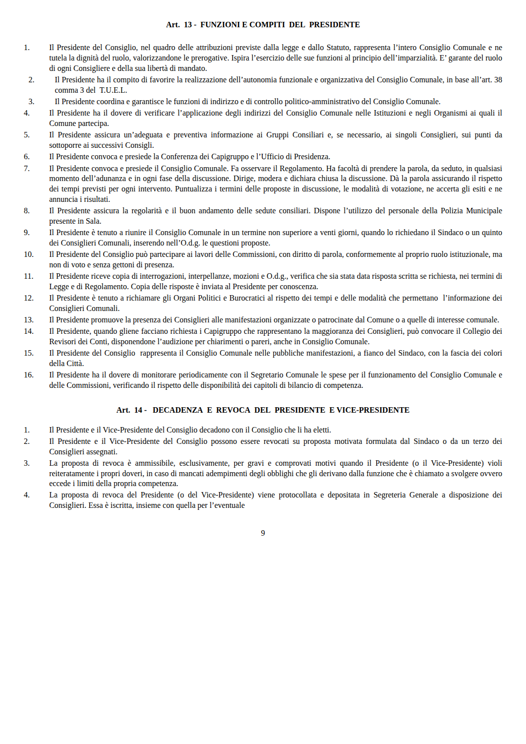Art. 13 - FUNZIONI E COMPITI DEL PRESIDENTE
Il Presidente del Consiglio, nel quadro delle attribuzioni previste dalla legge e dallo Statuto, rappresenta l’intero Consiglio Comunale e ne tutela la dignità del ruolo, valorizzandone le prerogative. Ispira l’esercizio delle sue funzioni al principio dell’imparzialità. E’ garante del ruolo di ogni Consigliere e della sua libertà di mandato.
Il Presidente ha il compito di favorire la realizzazione dell’autonomia funzionale e organizzativa del Consiglio Comunale, in base all’art. 38 comma 3 del T.U.E.L.
Il Presidente coordina e garantisce le funzioni di indirizzo e di controllo politico-amministrativo del Consiglio Comunale.
Il Presidente ha il dovere di verificare l’applicazione degli indirizzi del Consiglio Comunale nelle Istituzioni e negli Organismi ai quali il Comune partecipa.
Il Presidente assicura un’adeguata e preventiva informazione ai Gruppi Consiliari e, se necessario, ai singoli Consiglieri, sui punti da sottoporre ai successivi Consigli.
Il Presidente convoca e presiede la Conferenza dei Capigruppo e l’Ufficio di Presidenza.
Il Presidente convoca e presiede il Consiglio Comunale. Fa osservare il Regolamento. Ha facoltà di prendere la parola, da seduto, in qualsiasi momento dell’adunanza e in ogni fase della discussione. Dirige, modera e dichiara chiusa la discussione. Dà la parola assicurando il rispetto dei tempi previsti per ogni intervento. Puntualizza i termini delle proposte in discussione, le modalità di votazione, ne accerta gli esiti e ne annuncia i risultati.
Il Presidente assicura la regolarità e il buon andamento delle sedute consiliari. Dispone l’utilizzo del personale della Polizia Municipale presente in Sala.
Il Presidente è tenuto a riunire il Consiglio Comunale in un termine non superiore a venti giorni, quando lo richiedano il Sindaco o un quinto dei Consiglieri Comunali, inserendo nell’O.d.g. le questioni proposte.
Il Presidente del Consiglio può partecipare ai lavori delle Commissioni, con diritto di parola, conformemente al proprio ruolo istituzionale, ma non di voto e senza gettoni di presenza.
Il Presidente riceve copia di interrogazioni, interpellanze, mozioni e O.d.g., verifica che sia stata data risposta scritta se richiesta, nei termini di Legge e di Regolamento. Copia delle risposte è inviata al Presidente per conoscenza.
Il Presidente è tenuto a richiamare gli Organi Politici e Burocratici al rispetto dei tempi e delle modalità che permettano l’informazione dei Consiglieri Comunali.
Il Presidente promuove la presenza dei Consiglieri alle manifestazioni organizzate o patrocinate dal Comune o a quelle di interesse comunale.
Il Presidente, quando gliene facciano richiesta i Capigruppo che rappresentano la maggioranza dei Consiglieri, può convocare il Collegio dei Revisori dei Conti, disponendone l’audizione per chiarimenti o pareri, anche in Consiglio Comunale.
Il Presidente del Consiglio rappresenta il Consiglio Comunale nelle pubbliche manifestazioni, a fianco del Sindaco, con la fascia dei colori della Città.
Il Presidente ha il dovere di monitorare periodicamente con il Segretario Comunale le spese per il funzionamento del Consiglio Comunale e delle Commissioni, verificando il rispetto delle disponibilità dei capitoli di bilancio di competenza.
Art. 14 - DECADENZA E REVOCA DEL PRESIDENTE E VICE-PRESIDENTE
Il Presidente e il Vice-Presidente del Consiglio decadono con il Consiglio che li ha eletti.
Il Presidente e il Vice-Presidente del Consiglio possono essere revocati su proposta motivata formulata dal Sindaco o da un terzo dei Consiglieri assegnati.
La proposta di revoca è ammissibile, esclusivamente, per gravi e comprovati motivi quando il Presidente (o il Vice-Presidente) violi reiteratamente i propri doveri, in caso di mancati adempimenti degli obblighi che gli derivano dalla funzione che è chiamato a svolgere ovvero eccede i limiti della propria competenza.
La proposta di revoca del Presidente (o del Vice-Presidente) viene protocollata e depositata in Segreteria Generale a disposizione dei Consiglieri. Essa è iscritta, insieme con quella per l’eventuale
9